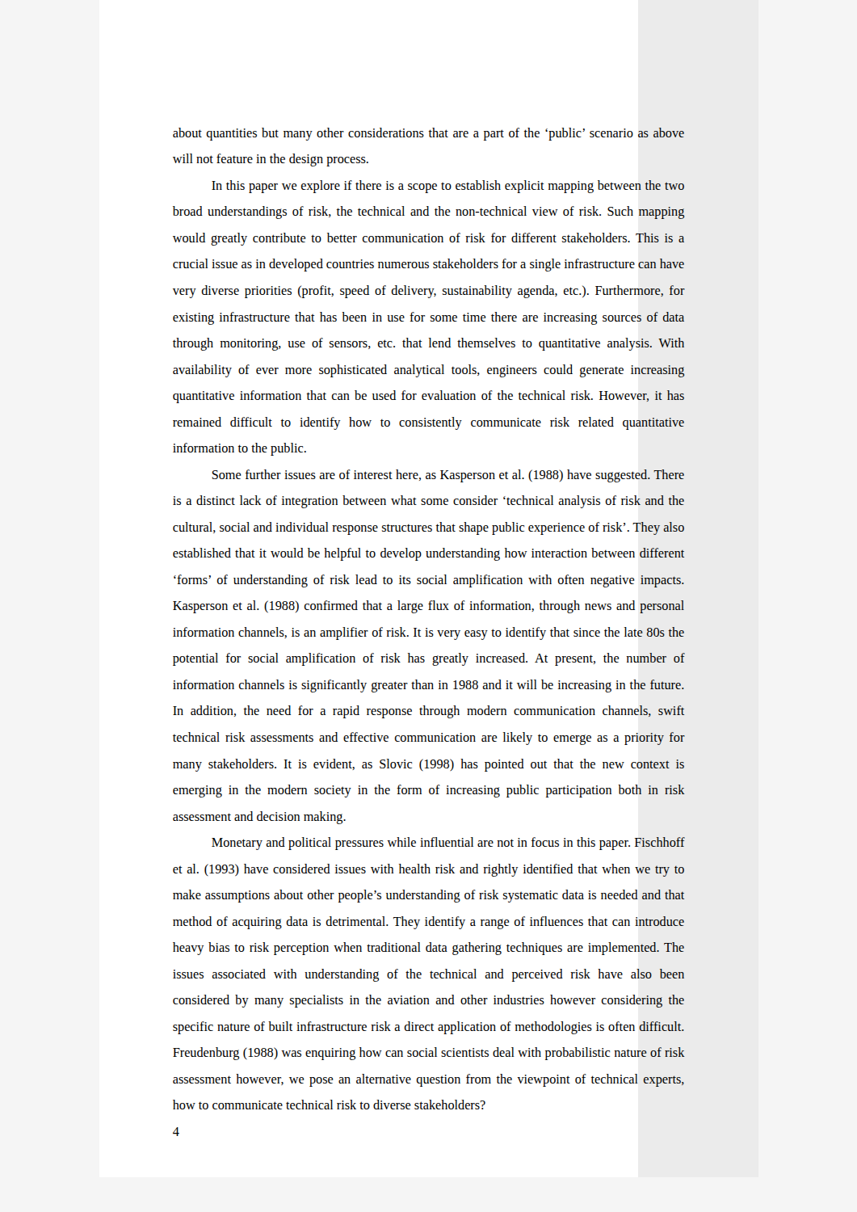about quantities but many other considerations that are a part of the ‘public’ scenario as above will not feature in the design process.
In this paper we explore if there is a scope to establish explicit mapping between the two broad understandings of risk, the technical and the non-technical view of risk. Such mapping would greatly contribute to better communication of risk for different stakeholders. This is a crucial issue as in developed countries numerous stakeholders for a single infrastructure can have very diverse priorities (profit, speed of delivery, sustainability agenda, etc.). Furthermore, for existing infrastructure that has been in use for some time there are increasing sources of data through monitoring, use of sensors, etc. that lend themselves to quantitative analysis. With availability of ever more sophisticated analytical tools, engineers could generate increasing quantitative information that can be used for evaluation of the technical risk. However, it has remained difficult to identify how to consistently communicate risk related quantitative information to the public.
Some further issues are of interest here, as Kasperson et al. (1988) have suggested. There is a distinct lack of integration between what some consider ‘technical analysis of risk and the cultural, social and individual response structures that shape public experience of risk’. They also established that it would be helpful to develop understanding how interaction between different ‘forms’ of understanding of risk lead to its social amplification with often negative impacts. Kasperson et al. (1988) confirmed that a large flux of information, through news and personal information channels, is an amplifier of risk. It is very easy to identify that since the late 80s the potential for social amplification of risk has greatly increased. At present, the number of information channels is significantly greater than in 1988 and it will be increasing in the future. In addition, the need for a rapid response through modern communication channels, swift technical risk assessments and effective communication are likely to emerge as a priority for many stakeholders. It is evident, as Slovic (1998) has pointed out that the new context is emerging in the modern society in the form of increasing public participation both in risk assessment and decision making.
Monetary and political pressures while influential are not in focus in this paper. Fischhoff et al. (1993) have considered issues with health risk and rightly identified that when we try to make assumptions about other people’s understanding of risk systematic data is needed and that method of acquiring data is detrimental. They identify a range of influences that can introduce heavy bias to risk perception when traditional data gathering techniques are implemented. The issues associated with understanding of the technical and perceived risk have also been considered by many specialists in the aviation and other industries however considering the specific nature of built infrastructure risk a direct application of methodologies is often difficult. Freudenburg (1988) was enquiring how can social scientists deal with probabilistic nature of risk assessment however, we pose an alternative question from the viewpoint of technical experts, how to communicate technical risk to diverse stakeholders?
4